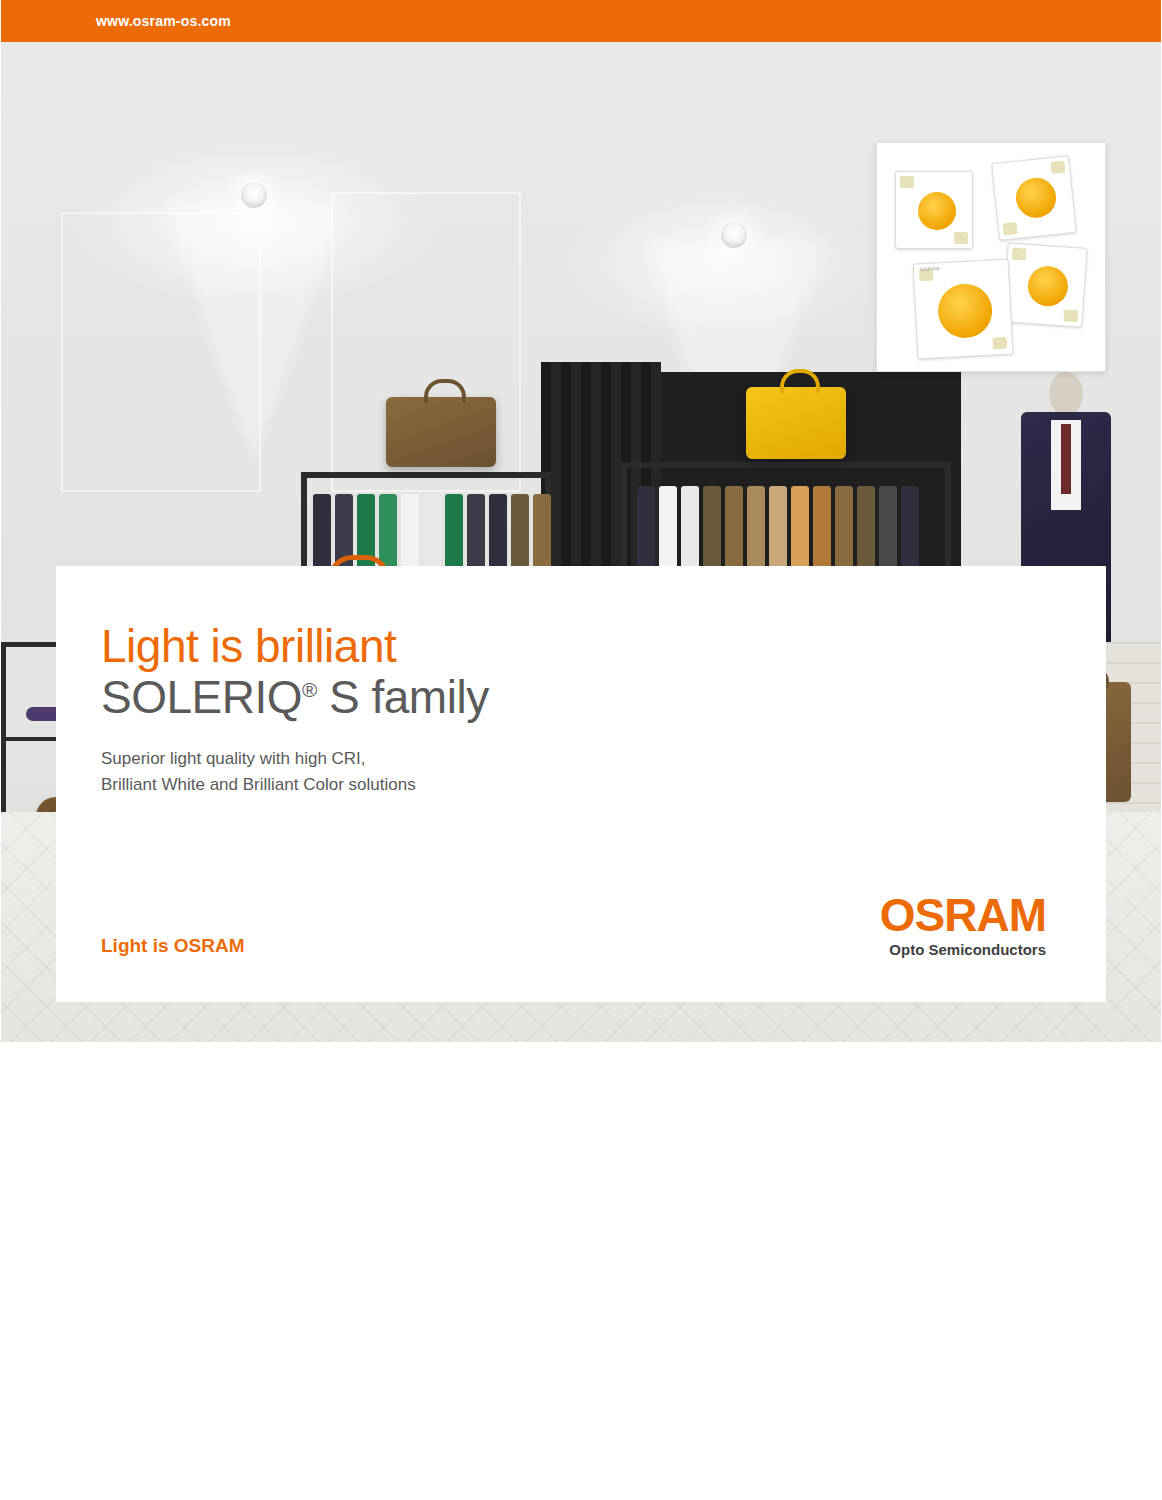www.osram-os.com
Light is brilliant
SOLERIQ® S family
Superior light quality with high CRI,
Brilliant White and Brilliant Color solutions
Light is OSRAM
OSRAM
Opto Semiconductors